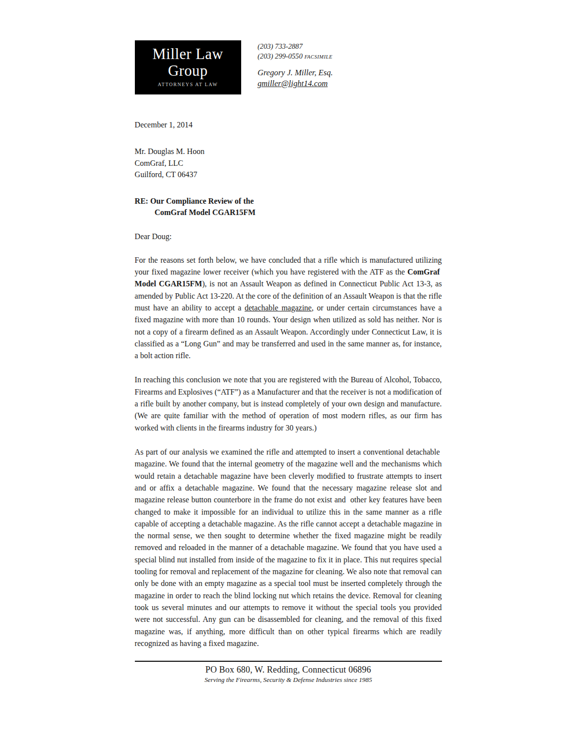Miller Law
Group
ATTORNEYS AT LAW
(203) 733-2887
(203) 299-0550 FACSIMILE
Gregory J. Miller, Esq.
gmiller@light14.com
December 1, 2014
Mr. Douglas M. Hoon
ComGraf, LLC
Guilford, CT 06437
RE: Our Compliance Review of the ComGraf Model CGAR15FM
Dear Doug:
For the reasons set forth below, we have concluded that a rifle which is manufactured utilizing your fixed magazine lower receiver (which you have registered with the ATF as the ComGraf Model CGAR15FM), is not an Assault Weapon as defined in Connecticut Public Act 13-3, as amended by Public Act 13-220. At the core of the definition of an Assault Weapon is that the rifle must have an ability to accept a detachable magazine, or under certain circumstances have a fixed magazine with more than 10 rounds. Your design when utilized as sold has neither. Nor is not a copy of a firearm defined as an Assault Weapon. Accordingly under Connecticut Law, it is classified as a “Long Gun” and may be transferred and used in the same manner as, for instance, a bolt action rifle.
In reaching this conclusion we note that you are registered with the Bureau of Alcohol, Tobacco, Firearms and Explosives (“ATF”) as a Manufacturer and that the receiver is not a modification of a rifle built by another company, but is instead completely of your own design and manufacture. (We are quite familiar with the method of operation of most modern rifles, as our firm has worked with clients in the firearms industry for 30 years.)
As part of our analysis we examined the rifle and attempted to insert a conventional detachable magazine. We found that the internal geometry of the magazine well and the mechanisms which would retain a detachable magazine have been cleverly modified to frustrate attempts to insert and or affix a detachable magazine. We found that the necessary magazine release slot and magazine release button counterbore in the frame do not exist and other key features have been changed to make it impossible for an individual to utilize this in the same manner as a rifle capable of accepting a detachable magazine. As the rifle cannot accept a detachable magazine in the normal sense, we then sought to determine whether the fixed magazine might be readily removed and reloaded in the manner of a detachable magazine. We found that you have used a special blind nut installed from inside of the magazine to fix it in place. This nut requires special tooling for removal and replacement of the magazine for cleaning. We also note that removal can only be done with an empty magazine as a special tool must be inserted completely through the magazine in order to reach the blind locking nut which retains the device. Removal for cleaning took us several minutes and our attempts to remove it without the special tools you provided were not successful. Any gun can be disassembled for cleaning, and the removal of this fixed magazine was, if anything, more difficult than on other typical firearms which are readily recognized as having a fixed magazine.
PO Box 680, W. Redding, Connecticut 06896
Serving the Firearms, Security & Defense Industries since 1985